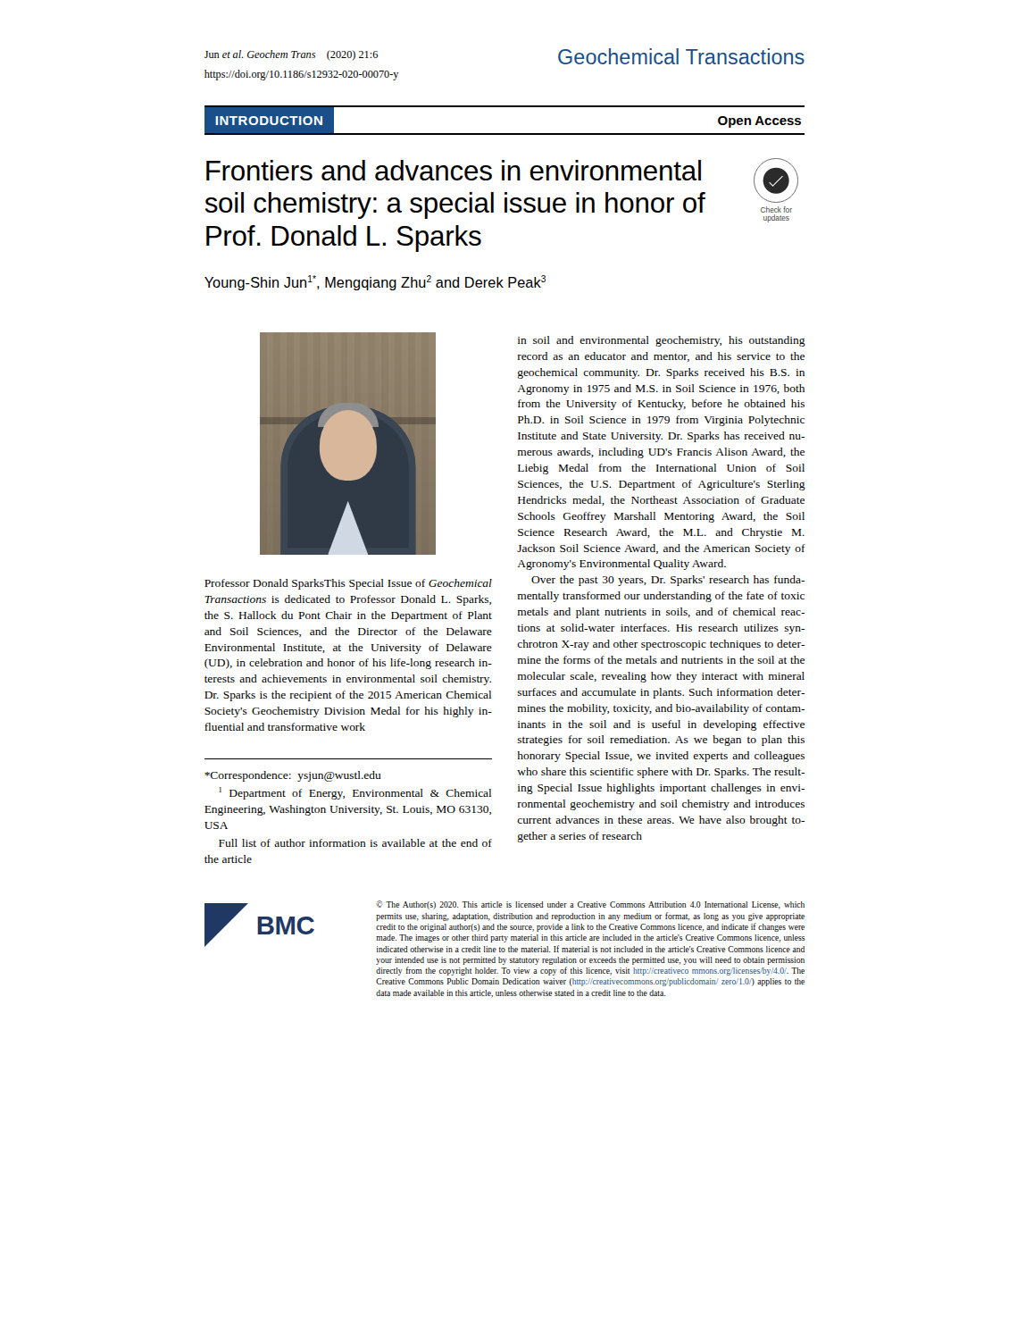Jun et al. Geochem Trans (2020) 21:6
https://doi.org/10.1186/s12932-020-00070-y
Geochemical Transactions
INTRODUCTION
Open Access
Frontiers and advances in environmental soil chemistry: a special issue in honor of Prof. Donald L. Sparks
Check for
updates
Young-Shin Jun1*, Mengqiang Zhu2 and Derek Peak3
Professor Donald SparksThis Special Issue of Geochemical Transactions is dedicated to Professor Donald L. Sparks, the S. Hallock du Pont Chair in the Department of Plant and Soil Sciences, and the Director of the Delaware Environmental Institute, at the University of Delaware (UD), in celebration and honor of his life-long research interests and achievements in environmental soil chemistry. Dr. Sparks is the recipient of the 2015 American Chemical Society's Geochemistry Division Medal for his highly influential and transformative work
*Correspondence: ysjun@wustl.edu
1 Department of Energy, Environmental & Chemical Engineering, Washington University, St. Louis, MO 63130, USA
Full list of author information is available at the end of the article
in soil and environmental geochemistry, his outstanding record as an educator and mentor, and his service to the geochemical community. Dr. Sparks received his B.S. in Agronomy in 1975 and M.S. in Soil Science in 1976, both from the University of Kentucky, before he obtained his Ph.D. in Soil Science in 1979 from Virginia Polytechnic Institute and State University. Dr. Sparks has received numerous awards, including UD's Francis Alison Award, the Liebig Medal from the International Union of Soil Sciences, the U.S. Department of Agriculture's Sterling Hendricks medal, the Northeast Association of Graduate Schools Geoffrey Marshall Mentoring Award, the Soil Science Research Award, the M.L. and Chrystie M. Jackson Soil Science Award, and the American Society of Agronomy's Environmental Quality Award.
Over the past 30 years, Dr. Sparks' research has fundamentally transformed our understanding of the fate of toxic metals and plant nutrients in soils, and of chemical reactions at solid-water interfaces. His research utilizes synchrotron X-ray and other spectroscopic techniques to determine the forms of the metals and nutrients in the soil at the molecular scale, revealing how they interact with mineral surfaces and accumulate in plants. Such information determines the mobility, toxicity, and bio-availability of contaminants in the soil and is useful in developing effective strategies for soil remediation. As we began to plan this honorary Special Issue, we invited experts and colleagues who share this scientific sphere with Dr. Sparks. The resulting Special Issue highlights important challenges in environmental geochemistry and soil chemistry and introduces current advances in these areas. We have also brought together a series of research
BMC
© The Author(s) 2020. This article is licensed under a Creative Commons Attribution 4.0 International License, which permits use, sharing, adaptation, distribution and reproduction in any medium or format, as long as you give appropriate credit to the original author(s) and the source, provide a link to the Creative Commons licence, and indicate if changes were made. The images or other third party material in this article are included in the article's Creative Commons licence, unless indicated otherwise in a credit line to the material. If material is not included in the article's Creative Commons licence and your intended use is not permitted by statutory regulation or exceeds the permitted use, you will need to obtain permission directly from the copyright holder. To view a copy of this licence, visit http://creativeco mmons.org/licenses/by/4.0/. The Creative Commons Public Domain Dedication waiver (http://creativecommons.org/publicdomain/ zero/1.0/) applies to the data made available in this article, unless otherwise stated in a credit line to the data.